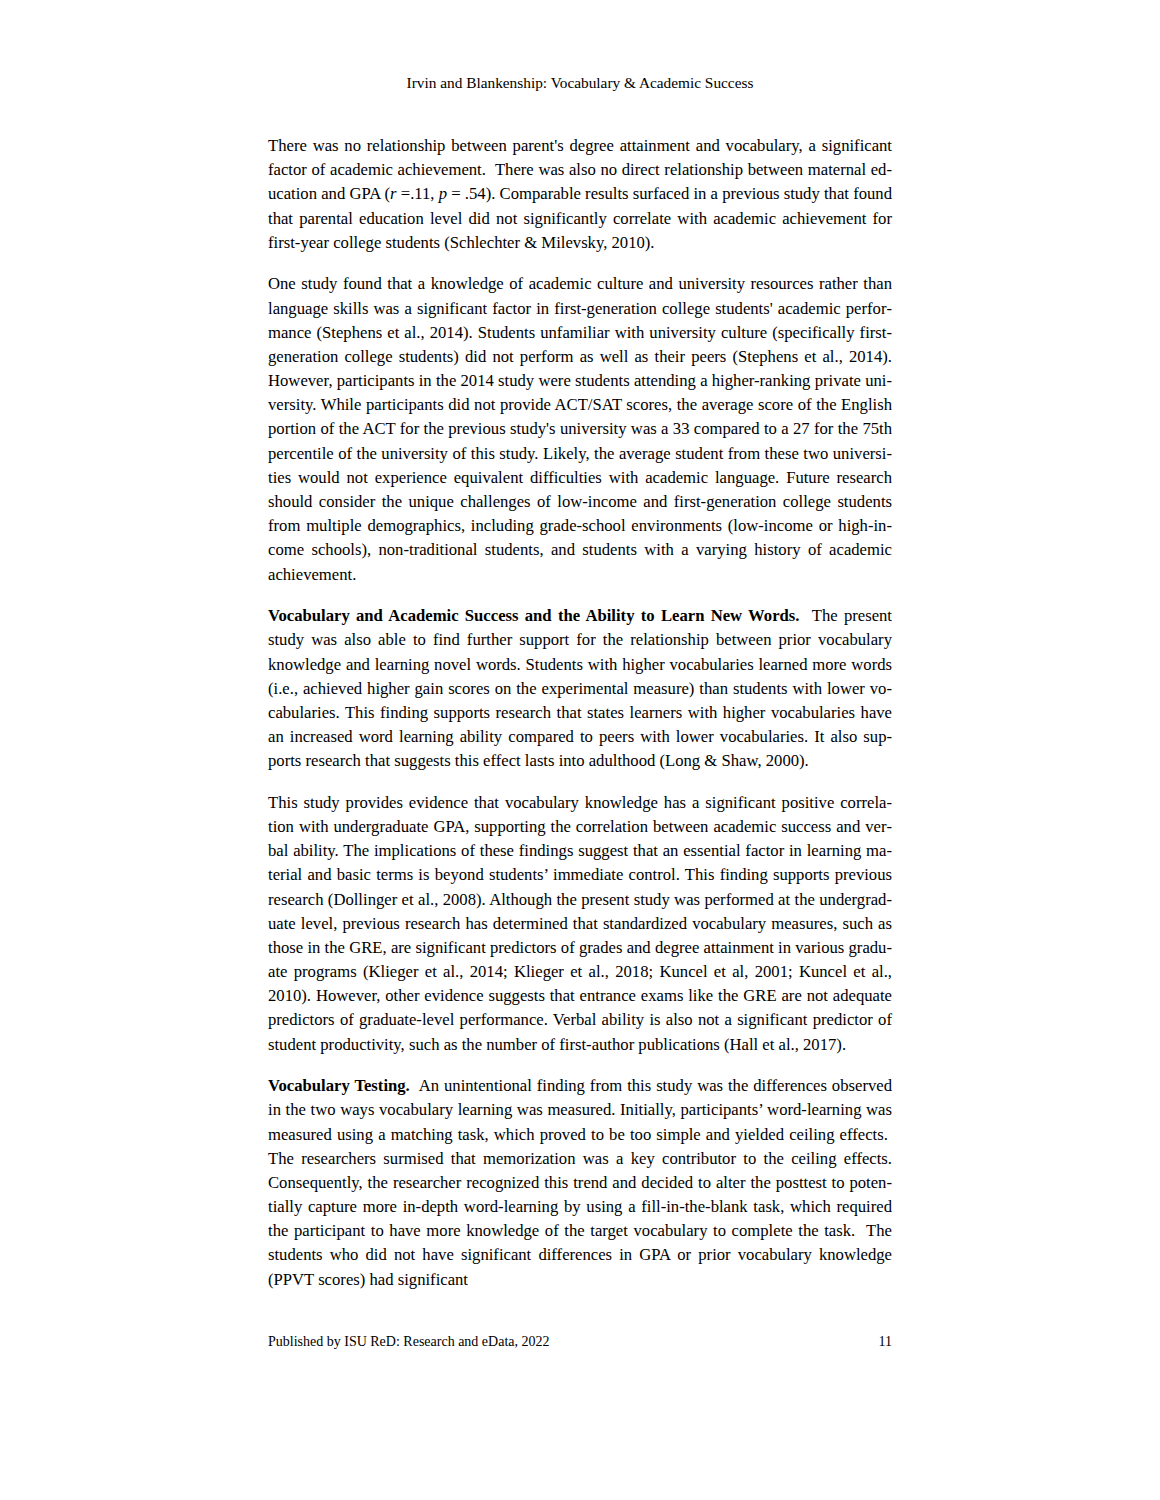Irvin and Blankenship: Vocabulary & Academic Success
There was no relationship between parent's degree attainment and vocabulary, a significant factor of academic achievement. There was also no direct relationship between maternal education and GPA (r =.11, p = .54). Comparable results surfaced in a previous study that found that parental education level did not significantly correlate with academic achievement for first-year college students (Schlechter & Milevsky, 2010).
One study found that a knowledge of academic culture and university resources rather than language skills was a significant factor in first-generation college students' academic performance (Stephens et al., 2014). Students unfamiliar with university culture (specifically first-generation college students) did not perform as well as their peers (Stephens et al., 2014). However, participants in the 2014 study were students attending a higher-ranking private university. While participants did not provide ACT/SAT scores, the average score of the English portion of the ACT for the previous study's university was a 33 compared to a 27 for the 75th percentile of the university of this study. Likely, the average student from these two universities would not experience equivalent difficulties with academic language. Future research should consider the unique challenges of low-income and first-generation college students from multiple demographics, including grade-school environments (low-income or high-income schools), non-traditional students, and students with a varying history of academic achievement.
Vocabulary and Academic Success and the Ability to Learn New Words. The present study was also able to find further support for the relationship between prior vocabulary knowledge and learning novel words. Students with higher vocabularies learned more words (i.e., achieved higher gain scores on the experimental measure) than students with lower vocabularies. This finding supports research that states learners with higher vocabularies have an increased word learning ability compared to peers with lower vocabularies. It also supports research that suggests this effect lasts into adulthood (Long & Shaw, 2000).
This study provides evidence that vocabulary knowledge has a significant positive correlation with undergraduate GPA, supporting the correlation between academic success and verbal ability. The implications of these findings suggest that an essential factor in learning material and basic terms is beyond students’ immediate control. This finding supports previous research (Dollinger et al., 2008). Although the present study was performed at the undergraduate level, previous research has determined that standardized vocabulary measures, such as those in the GRE, are significant predictors of grades and degree attainment in various graduate programs (Klieger et al., 2014; Klieger et al., 2018; Kuncel et al, 2001; Kuncel et al., 2010). However, other evidence suggests that entrance exams like the GRE are not adequate predictors of graduate-level performance. Verbal ability is also not a significant predictor of student productivity, such as the number of first-author publications (Hall et al., 2017).
Vocabulary Testing. An unintentional finding from this study was the differences observed in the two ways vocabulary learning was measured. Initially, participants’ word-learning was measured using a matching task, which proved to be too simple and yielded ceiling effects. The researchers surmised that memorization was a key contributor to the ceiling effects. Consequently, the researcher recognized this trend and decided to alter the posttest to potentially capture more in-depth word-learning by using a fill-in-the-blank task, which required the participant to have more knowledge of the target vocabulary to complete the task. The students who did not have significant differences in GPA or prior vocabulary knowledge (PPVT scores) had significant
Published by ISU ReD: Research and eData, 2022
11